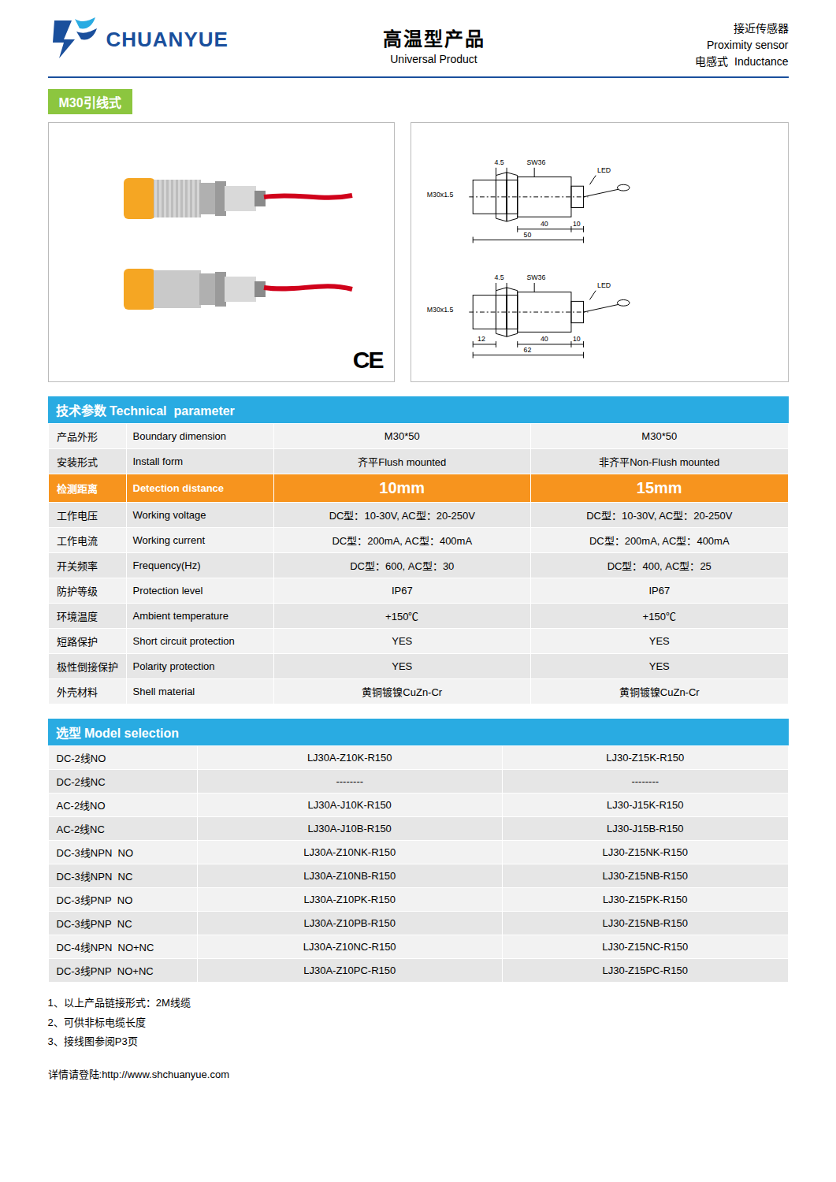CHUANYUE
高温型产品
Universal Product
接近传感器
Proximity sensor
电感式 Inductance
M30引线式
CE
M30x1.5 4.5 SW36 LED 40 10 50 M30x1.5 4.5 SW36 LED 12 40 10 62
技术参数 Technical parameter
| 产品外形 | Boundary dimension | M30*50 | M30*50 |
| 安装形式 | Install form | 齐平Flush mounted | 非齐平Non-Flush mounted |
| 检测距离 | Detection distance | 10mm | 15mm |
| 工作电压 | Working voltage | DC型：10-30V, AC型：20-250V | DC型：10-30V, AC型：20-250V |
| 工作电流 | Working current | DC型：200mA, AC型：400mA | DC型：200mA, AC型：400mA |
| 开关频率 | Frequency(Hz) | DC型：600, AC型：30 | DC型：400, AC型：25 |
| 防护等级 | Protection level | IP67 | IP67 |
| 环境温度 | Ambient temperature | +150℃ | +150℃ |
| 短路保护 | Short circuit protection | YES | YES |
| 极性倒接保护 | Polarity protection | YES | YES |
| 外壳材料 | Shell material | 黄铜镀镍CuZn-Cr | 黄铜镀镍CuZn-Cr |
选型 Model selection
| DC-2线NO | LJ30A-Z10K-R150 | LJ30-Z15K-R150 |
| DC-2线NC | -------- | -------- |
| AC-2线NO | LJ30A-J10K-R150 | LJ30-J15K-R150 |
| AC-2线NC | LJ30A-J10B-R150 | LJ30-J15B-R150 |
| DC-3线NPN NO | LJ30A-Z10NK-R150 | LJ30-Z15NK-R150 |
| DC-3线NPN NC | LJ30A-Z10NB-R150 | LJ30-Z15NB-R150 |
| DC-3线PNP NO | LJ30A-Z10PK-R150 | LJ30-Z15PK-R150 |
| DC-3线PNP NC | LJ30A-Z10PB-R150 | LJ30-Z15NB-R150 |
| DC-4线NPN NO+NC | LJ30A-Z10NC-R150 | LJ30-Z15NC-R150 |
| DC-3线PNP NO+NC | LJ30A-Z10PC-R150 | LJ30-Z15PC-R150 |
1、以上产品链接形式：2M线缆
2、可供非标电缆长度
3、接线图参阅P3页
详情请登陆:http://www.shchuanyue.com